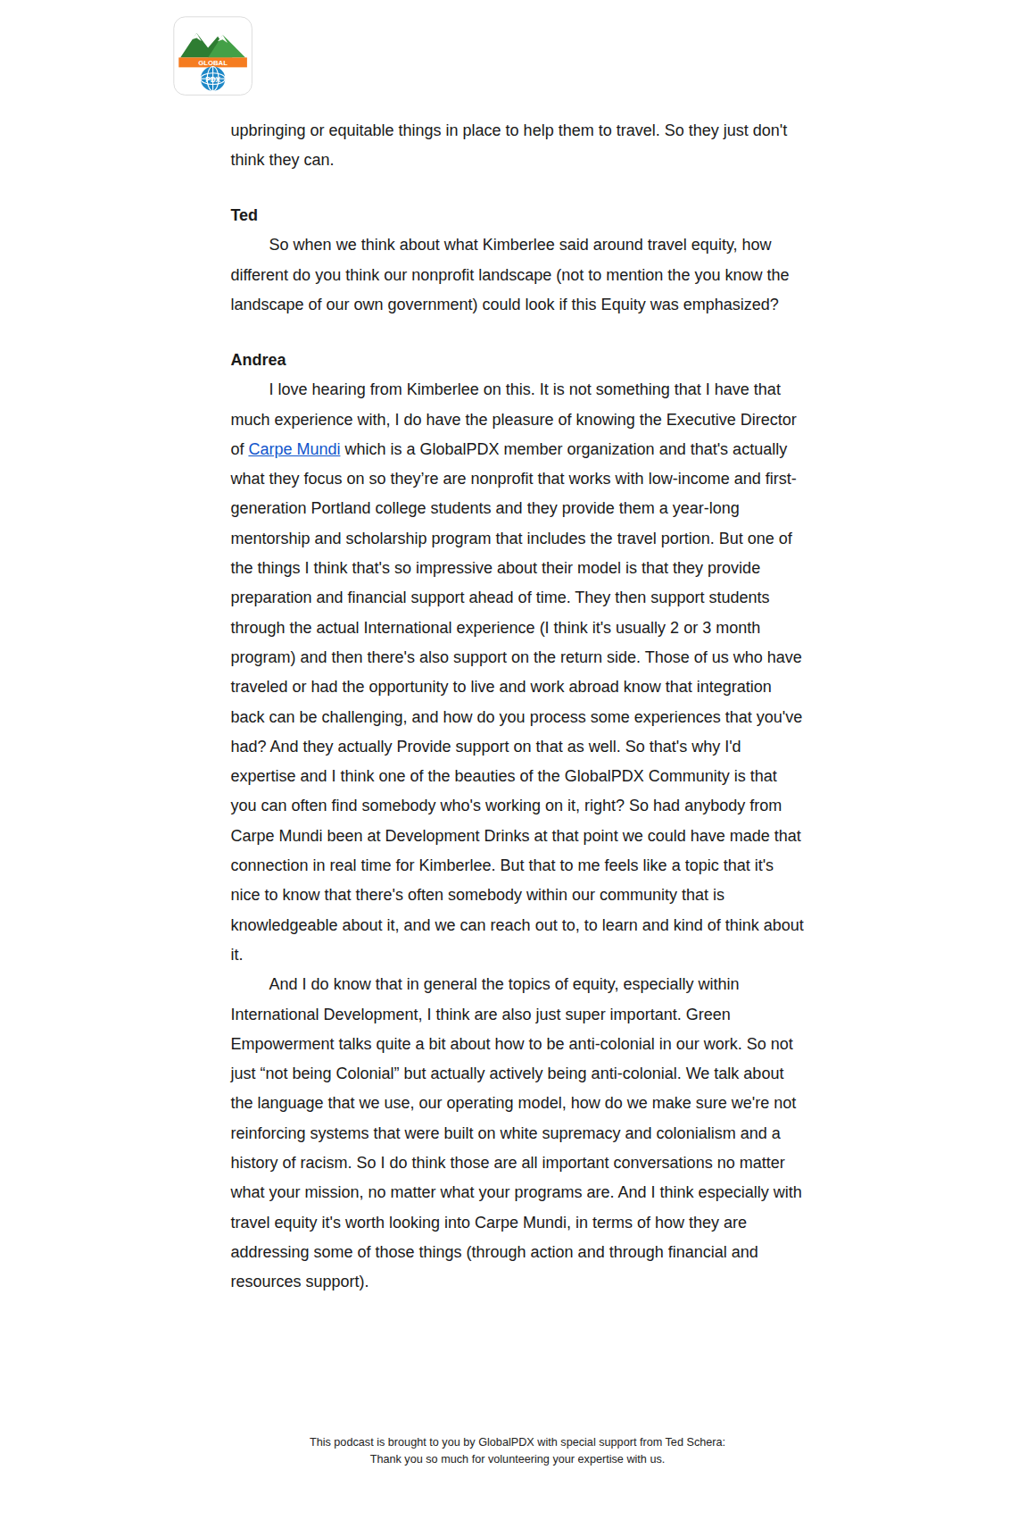GLOBAL PDX
upbringing or equitable things in place to help them to travel. So they just don't think they can.
Ted
So when we think about what Kimberlee said around travel equity, how different do you think our nonprofit landscape (not to mention the you know the landscape of our own government) could look if this Equity was emphasized?
Andrea
I love hearing from Kimberlee on this. It is not something that I have that much experience with, I do have the pleasure of knowing the Executive Director of Carpe Mundi which is a GlobalPDX member organization and that's actually what they focus on so they’re are nonprofit that works with low-income and first-generation Portland college students and they provide them a year-long mentorship and scholarship program that includes the travel portion. But one of the things I think that's so impressive about their model is that they provide preparation and financial support ahead of time. They then support students through the actual International experience (I think it's usually 2 or 3 month program) and then there's also support on the return side. Those of us who have traveled or had the opportunity to live and work abroad know that integration back can be challenging, and how do you process some experiences that you've had? And they actually Provide support on that as well. So that's why I'd expertise and I think one of the beauties of the GlobalPDX Community is that you can often find somebody who's working on it, right? So had anybody from Carpe Mundi been at Development Drinks at that point we could have made that connection in real time for Kimberlee. But that to me feels like a topic that it's nice to know that there's often somebody within our community that is knowledgeable about it, and we can reach out to, to learn and kind of think about it.
And I do know that in general the topics of equity, especially within International Development, I think are also just super important. Green Empowerment talks quite a bit about how to be anti-colonial in our work. So not just “not being Colonial” but actually actively being anti-colonial. We talk about the language that we use, our operating model, how do we make sure we're not reinforcing systems that were built on white supremacy and colonialism and a history of racism. So I do think those are all important conversations no matter what your mission, no matter what your programs are. And I think especially with travel equity it's worth looking into Carpe Mundi, in terms of how they are addressing some of those things (through action and through financial and resources support).
This podcast is brought to you by GlobalPDX with special support from Ted Schera:
Thank you so much for volunteering your expertise with us.